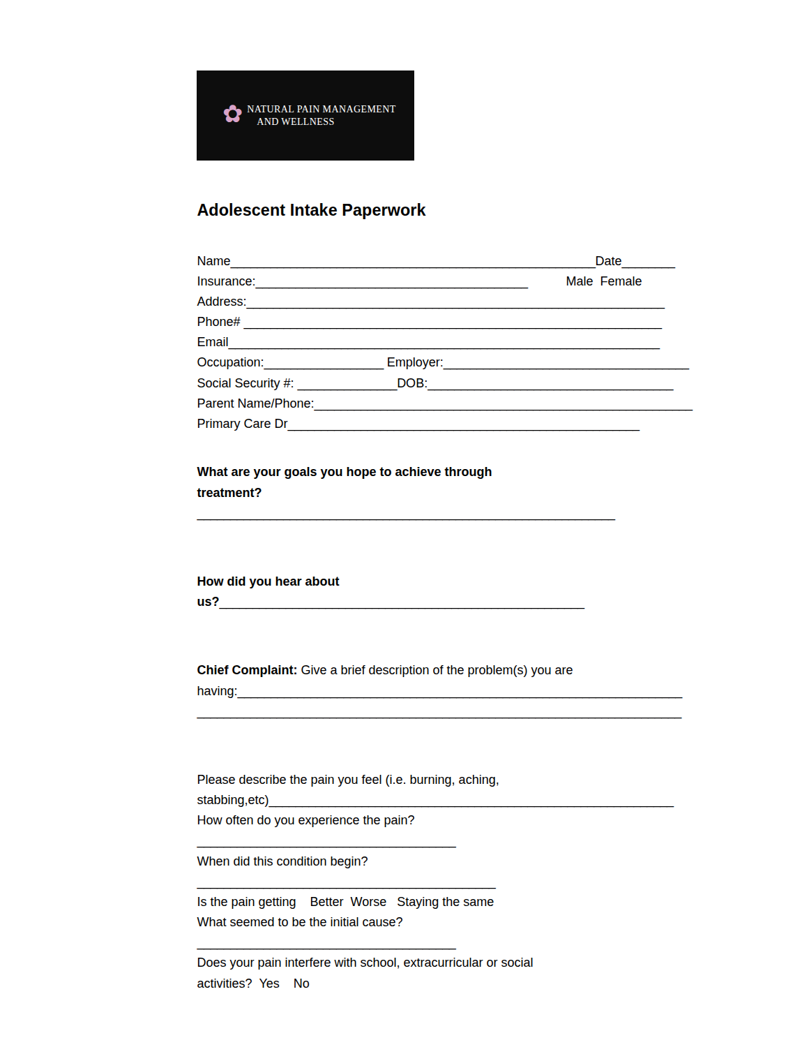✿ Natural Pain Management
And Wellness
Adolescent Intake Paperwork
Name_______________________________________________________Date________
Insurance:_________________________________________ Male Female
Address:_______________________________________________________________
Phone# _______________________________________________________________
Email_________________________________________________________________
Occupation:__________________ Employer:_____________________________________
Social Security #: _______________DOB:_____________________________________
Parent Name/Phone:_________________________________________________________
Primary Care Dr_____________________________________________________
What are your goals you hope to achieve through
treatment?_______________________________________________________________
How did you hear about
us?_______________________________________________________
Chief Complaint: Give a brief description of the problem(s) you are
having:___________________________________________________________________
_________________________________________________________________________
Please describe the pain you feel (i.e. burning, aching,
stabbing,etc)_____________________________________________________________
How often do you experience the pain?_______________________________________
When did this condition begin?_____________________________________________
Is the pain getting Better Worse Staying the same
What seemed to be the initial cause? _______________________________________
Does your pain interfere with school, extracurricular or social activities? Yes No